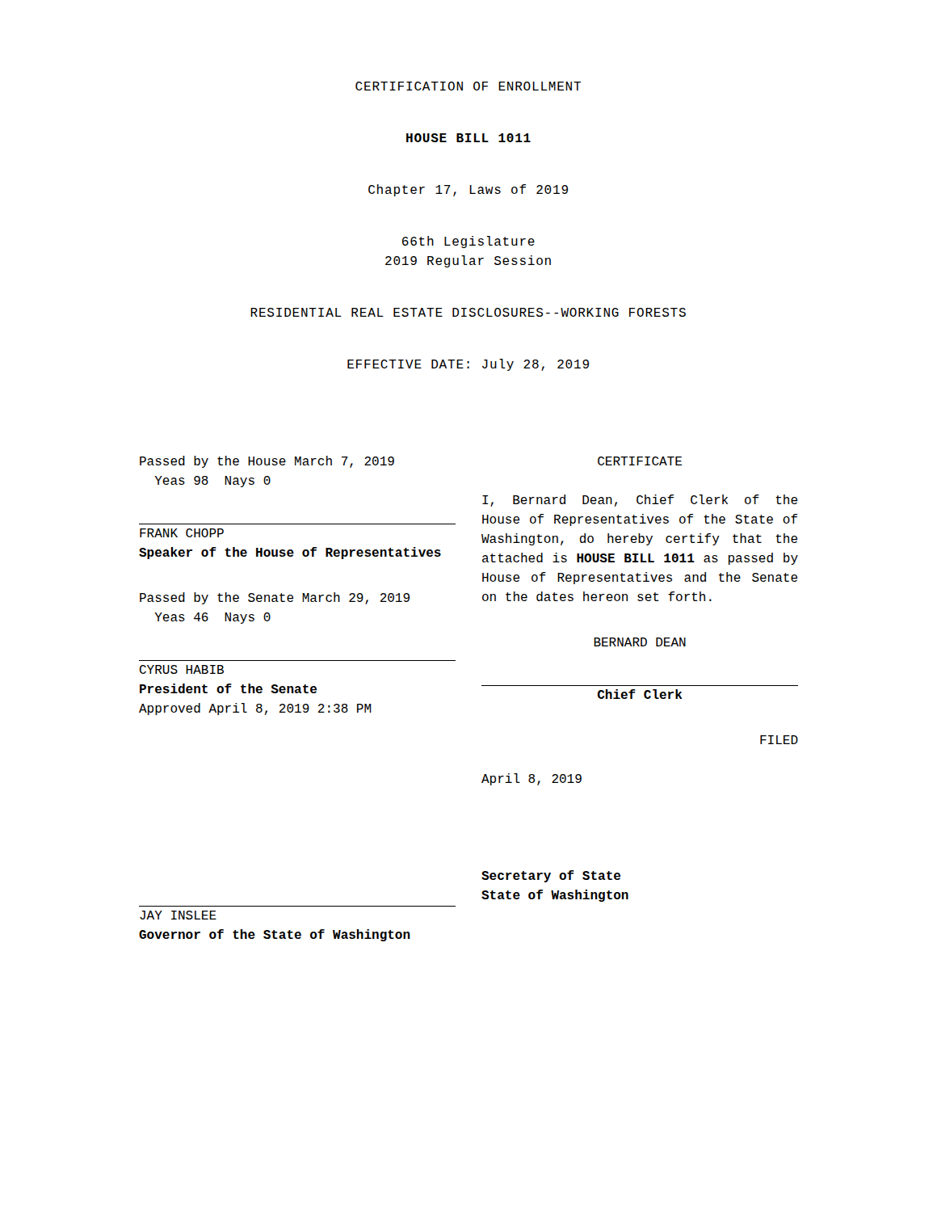CERTIFICATION OF ENROLLMENT
HOUSE BILL 1011
Chapter 17, Laws of 2019
66th Legislature
2019 Regular Session
RESIDENTIAL REAL ESTATE DISCLOSURES--WORKING FORESTS
EFFECTIVE DATE: July 28, 2019
Passed by the House March 7, 2019
Yeas 98 Nays 0
FRANK CHOPP
Speaker of the House of Representatives
Passed by the Senate March 29, 2019
Yeas 46 Nays 0
CYRUS HABIB
President of the Senate
Approved April 8, 2019 2:38 PM
CERTIFICATE
I, Bernard Dean, Chief Clerk of the House of Representatives of the State of Washington, do hereby certify that the attached is HOUSE BILL 1011 as passed by House of Representatives and the Senate on the dates hereon set forth.
BERNARD DEAN
Chief Clerk
FILED
April 8, 2019
JAY INSLEE
Governor of the State of Washington
Secretary of State
State of Washington